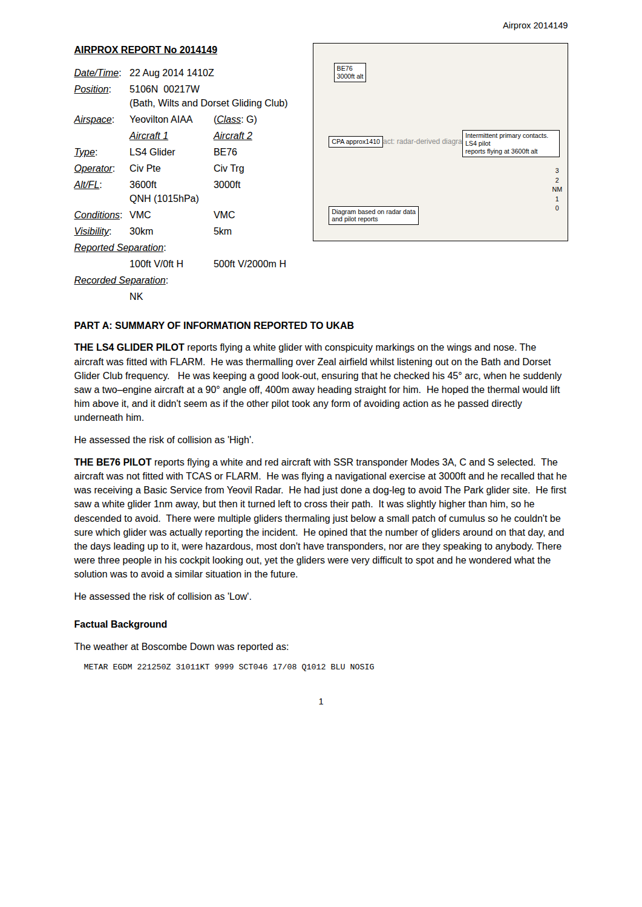Airprox 2014149
AIRPROX REPORT No 2014149
| Date/Time : | 22 Aug 2014 1410Z |
| Position : | 5106N 00217W (Bath, Wilts and Dorset Gliding Club) |
| Airspace : | Yeovilton AIAA | ( Class : G) |
| | Aircraft 1 | Aircraft 2 |
| Type : | LS4 Glider | BE76 |
| Operator : | Civ Pte | Civ Trg |
| Alt/FL : | 3600ft QNH (1015hPa) | 3000ft |
| Conditions : | VMC | VMC |
| Visibility : | 30km | 5km |
| Reported Separation : |
| | 100ft V/0ft H | 500ft V/2000m H |
| Recorded Separation : |
| | NK |
[Chart extract: radar-derived diagram of the Airprox area]
BE76
3000ft alt
CPA approx1410
Intermittent primary contacts.
LS4 pilot
reports flying at 3600ft alt
Diagram based on radar data
and pilot reports
3
2
NM
1
0
PART A: SUMMARY OF INFORMATION REPORTED TO UKAB
THE LS4 GLIDER PILOT reports flying a white glider with conspicuity markings on the wings and nose. The aircraft was fitted with FLARM. He was thermalling over Zeal airfield whilst listening out on the Bath and Dorset Glider Club frequency. He was keeping a good look-out, ensuring that he checked his 45° arc, when he suddenly saw a two–engine aircraft at a 90° angle off, 400m away heading straight for him. He hoped the thermal would lift him above it, and it didn't seem as if the other pilot took any form of avoiding action as he passed directly underneath him.
He assessed the risk of collision as 'High'.
THE BE76 PILOT reports flying a white and red aircraft with SSR transponder Modes 3A, C and S selected. The aircraft was not fitted with TCAS or FLARM. He was flying a navigational exercise at 3000ft and he recalled that he was receiving a Basic Service from Yeovil Radar. He had just done a dog-leg to avoid The Park glider site. He first saw a white glider 1nm away, but then it turned left to cross their path. It was slightly higher than him, so he descended to avoid. There were multiple gliders thermaling just below a small patch of cumulus so he couldn't be sure which glider was actually reporting the incident. He opined that the number of gliders around on that day, and the days leading up to it, were hazardous, most don't have transponders, nor are they speaking to anybody. There were three people in his cockpit looking out, yet the gliders were very difficult to spot and he wondered what the solution was to avoid a similar situation in the future.
He assessed the risk of collision as 'Low'.
Factual Background
The weather at Boscombe Down was reported as:
METAR EGDM 221250Z 31011KT 9999 SCT046 17/08 Q1012 BLU NOSIG
1